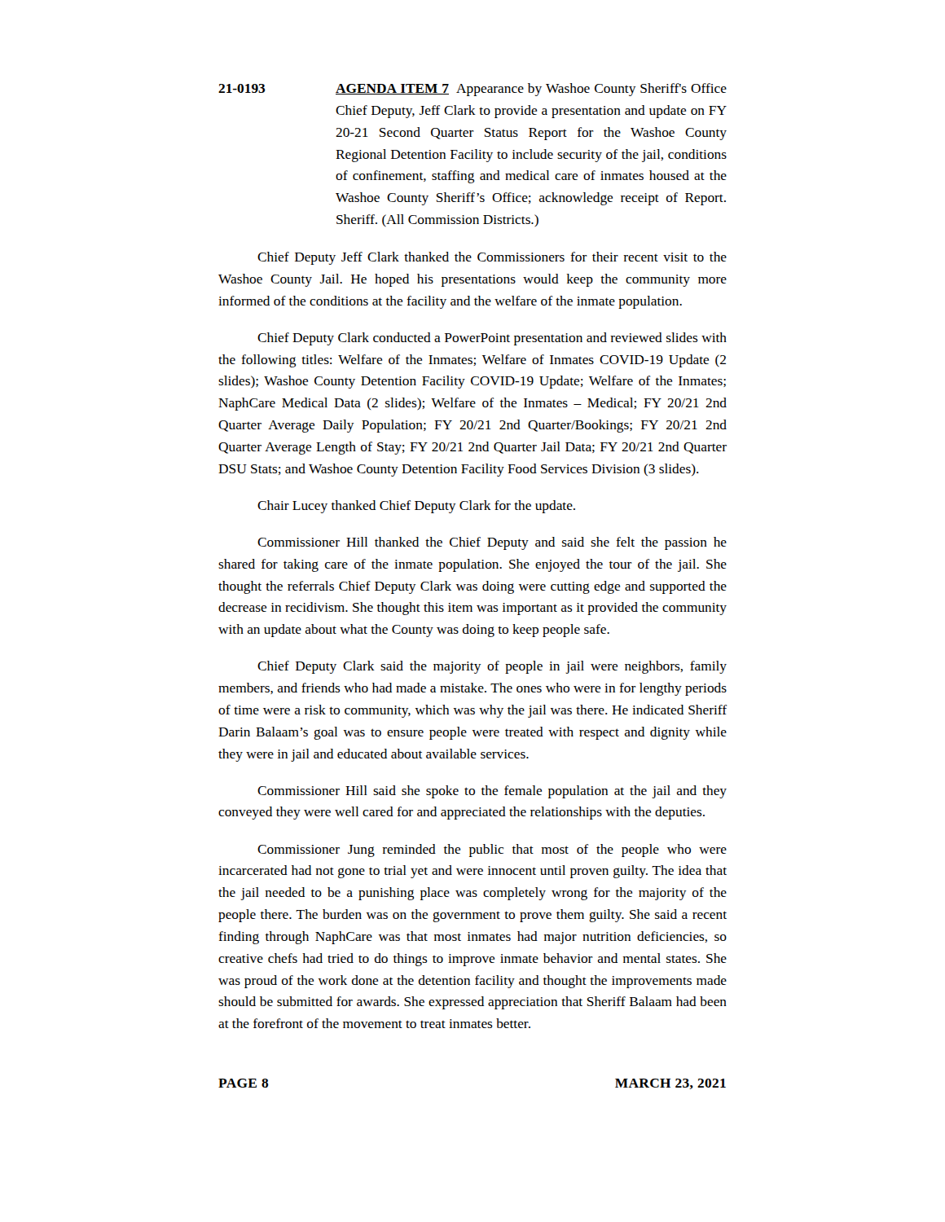21-0193
AGENDA ITEM 7 Appearance by Washoe County Sheriff's Office Chief Deputy, Jeff Clark to provide a presentation and update on FY 20-21 Second Quarter Status Report for the Washoe County Regional Detention Facility to include security of the jail, conditions of confinement, staffing and medical care of inmates housed at the Washoe County Sheriff’s Office; acknowledge receipt of Report. Sheriff. (All Commission Districts.)
Chief Deputy Jeff Clark thanked the Commissioners for their recent visit to the Washoe County Jail. He hoped his presentations would keep the community more informed of the conditions at the facility and the welfare of the inmate population.
Chief Deputy Clark conducted a PowerPoint presentation and reviewed slides with the following titles: Welfare of the Inmates; Welfare of Inmates COVID-19 Update (2 slides); Washoe County Detention Facility COVID-19 Update; Welfare of the Inmates; NaphCare Medical Data (2 slides); Welfare of the Inmates – Medical; FY 20/21 2nd Quarter Average Daily Population; FY 20/21 2nd Quarter/Bookings; FY 20/21 2nd Quarter Average Length of Stay; FY 20/21 2nd Quarter Jail Data; FY 20/21 2nd Quarter DSU Stats; and Washoe County Detention Facility Food Services Division (3 slides).
Chair Lucey thanked Chief Deputy Clark for the update.
Commissioner Hill thanked the Chief Deputy and said she felt the passion he shared for taking care of the inmate population. She enjoyed the tour of the jail. She thought the referrals Chief Deputy Clark was doing were cutting edge and supported the decrease in recidivism. She thought this item was important as it provided the community with an update about what the County was doing to keep people safe.
Chief Deputy Clark said the majority of people in jail were neighbors, family members, and friends who had made a mistake. The ones who were in for lengthy periods of time were a risk to community, which was why the jail was there. He indicated Sheriff Darin Balaam’s goal was to ensure people were treated with respect and dignity while they were in jail and educated about available services.
Commissioner Hill said she spoke to the female population at the jail and they conveyed they were well cared for and appreciated the relationships with the deputies.
Commissioner Jung reminded the public that most of the people who were incarcerated had not gone to trial yet and were innocent until proven guilty. The idea that the jail needed to be a punishing place was completely wrong for the majority of the people there. The burden was on the government to prove them guilty. She said a recent finding through NaphCare was that most inmates had major nutrition deficiencies, so creative chefs had tried to do things to improve inmate behavior and mental states. She was proud of the work done at the detention facility and thought the improvements made should be submitted for awards. She expressed appreciation that Sheriff Balaam had been at the forefront of the movement to treat inmates better.
Page 8
March 23, 2021